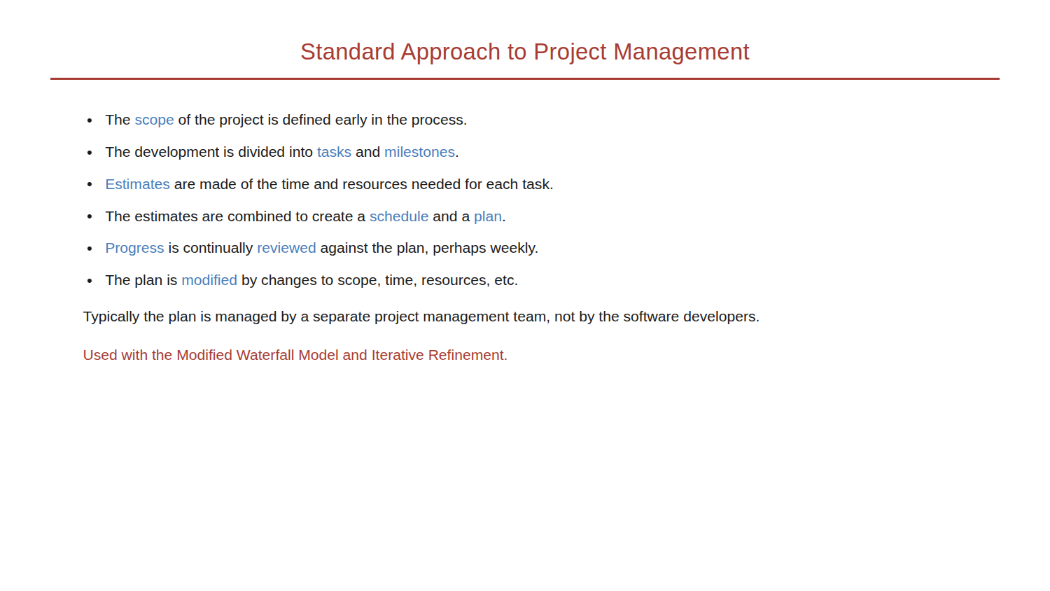Standard Approach to Project Management
The scope of the project is defined early in the process.
The development is divided into tasks and milestones.
Estimates are made of the time and resources needed for each task.
The estimates are combined to create a schedule and a plan.
Progress is continually reviewed against the plan, perhaps weekly.
The plan is modified by changes to scope, time, resources, etc.
Typically the plan is managed by a separate project management team, not by the software developers.
Used with the Modified Waterfall Model and Iterative Refinement.